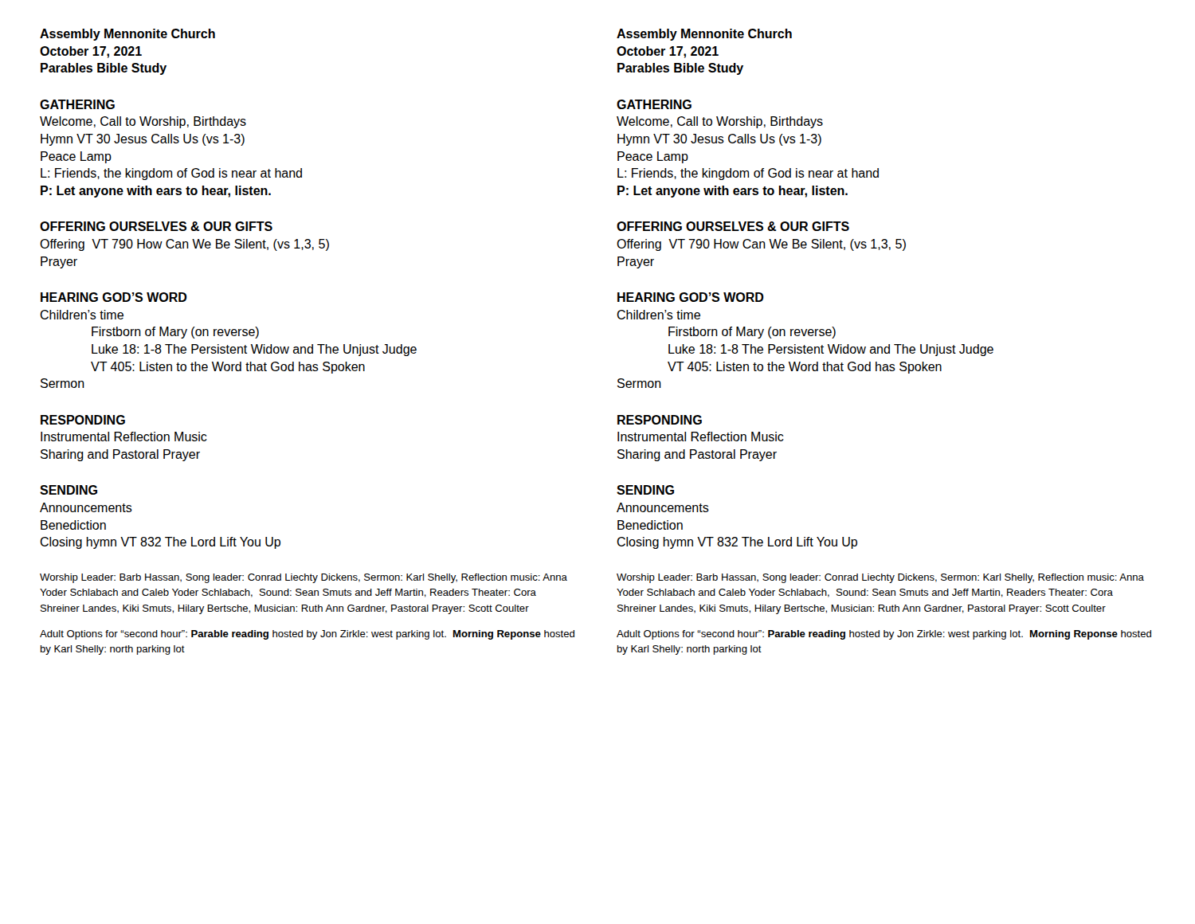Assembly Mennonite Church
October 17, 2021
Parables Bible Study
Gathering
Welcome, Call to Worship, Birthdays
Hymn VT 30 Jesus Calls Us (vs 1-3)
Peace Lamp
L: Friends, the kingdom of God is near at hand
P: Let anyone with ears to hear, listen.
Offering Ourselves & Our Gifts
Offering VT 790 How Can We Be Silent, (vs 1,3, 5)
Prayer
Hearing God’s Word
Children’s time
Firstborn of Mary (on reverse)
Luke 18: 1-8 The Persistent Widow and The Unjust Judge
VT 405: Listen to the Word that God has Spoken
Sermon
Responding
Instrumental Reflection Music
Sharing and Pastoral Prayer
Sending
Announcements
Benediction
Closing hymn VT 832 The Lord Lift You Up
Worship Leader: Barb Hassan, Song leader: Conrad Liechty Dickens, Sermon: Karl Shelly, Reflection music: Anna Yoder Schlabach and Caleb Yoder Schlabach, Sound: Sean Smuts and Jeff Martin, Readers Theater: Cora Shreiner Landes, Kiki Smuts, Hilary Bertsche, Musician: Ruth Ann Gardner, Pastoral Prayer: Scott Coulter
Adult Options for “second hour”: Parable reading hosted by Jon Zirkle: west parking lot. Morning Reponse hosted by Karl Shelly: north parking lot
Assembly Mennonite Church
October 17, 2021
Parables Bible Study
Gathering
Welcome, Call to Worship, Birthdays
Hymn VT 30 Jesus Calls Us (vs 1-3)
Peace Lamp
L: Friends, the kingdom of God is near at hand
P: Let anyone with ears to hear, listen.
Offering Ourselves & Our Gifts
Offering VT 790 How Can We Be Silent, (vs 1,3, 5)
Prayer
Hearing God’s Word
Children’s time
Firstborn of Mary (on reverse)
Luke 18: 1-8 The Persistent Widow and The Unjust Judge
VT 405: Listen to the Word that God has Spoken
Sermon
Responding
Instrumental Reflection Music
Sharing and Pastoral Prayer
Sending
Announcements
Benediction
Closing hymn VT 832 The Lord Lift You Up
Worship Leader: Barb Hassan, Song leader: Conrad Liechty Dickens, Sermon: Karl Shelly, Reflection music: Anna Yoder Schlabach and Caleb Yoder Schlabach, Sound: Sean Smuts and Jeff Martin, Readers Theater: Cora Shreiner Landes, Kiki Smuts, Hilary Bertsche, Musician: Ruth Ann Gardner, Pastoral Prayer: Scott Coulter
Adult Options for “second hour”: Parable reading hosted by Jon Zirkle: west parking lot. Morning Reponse hosted by Karl Shelly: north parking lot